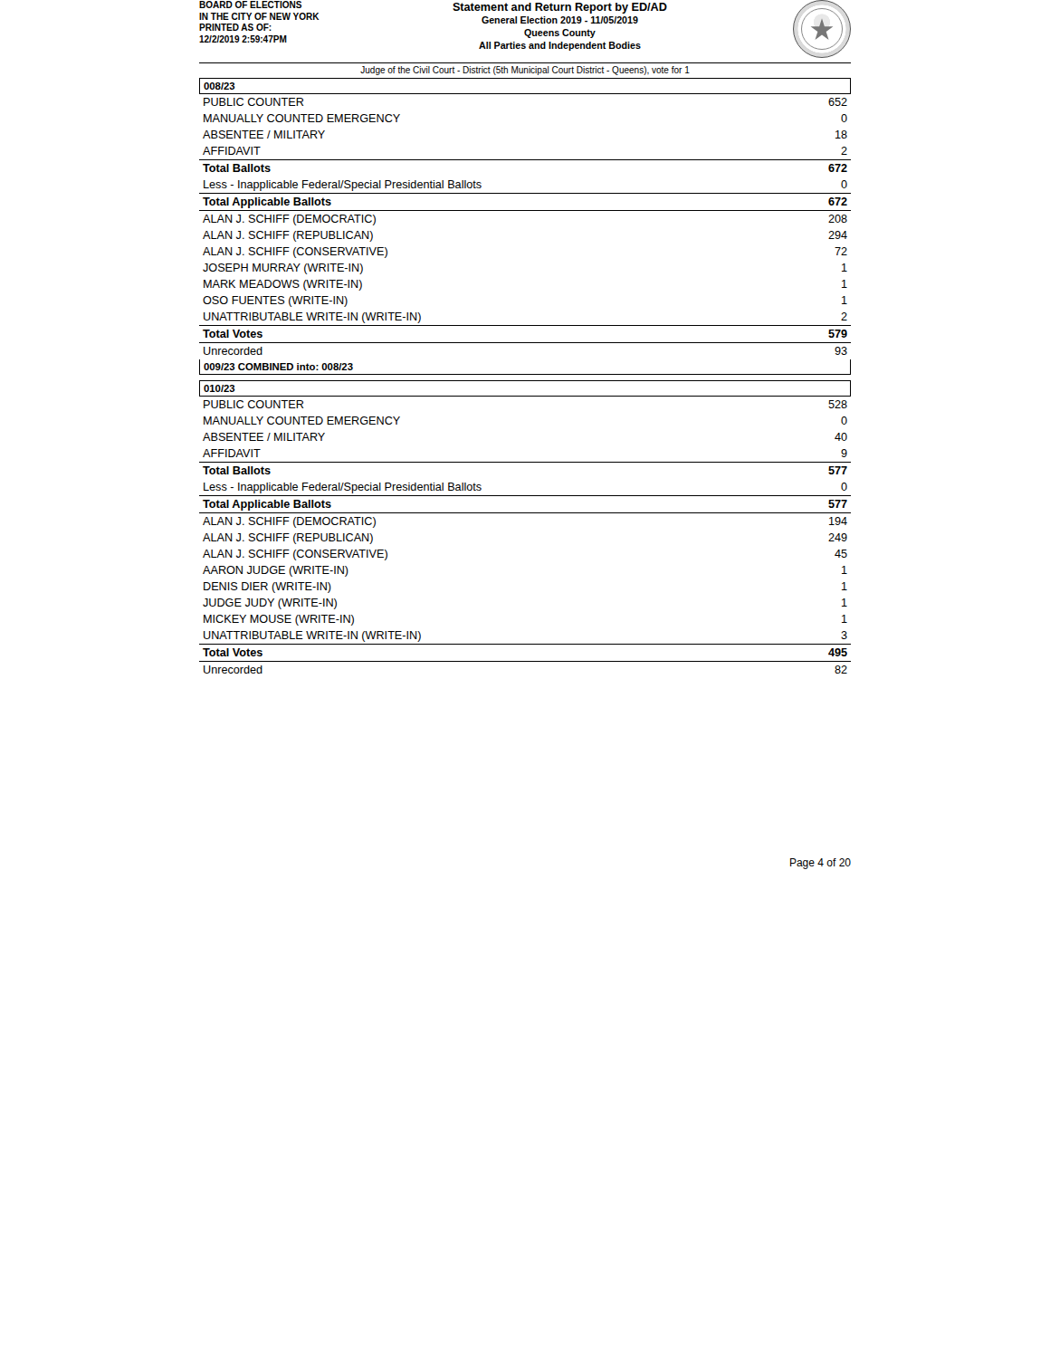BOARD OF ELECTIONS
IN THE CITY OF NEW YORK
PRINTED AS OF:
12/2/2019 2:59:47PM
Statement and Return Report by ED/AD
General Election 2019 - 11/05/2019
Queens County
All Parties and Independent Bodies
Judge of the Civil Court - District (5th Municipal Court District - Queens), vote for 1
008/23
| PUBLIC COUNTER | 652 |
| MANUALLY COUNTED EMERGENCY | 0 |
| ABSENTEE / MILITARY | 18 |
| AFFIDAVIT | 2 |
| Total Ballots | 672 |
| Less - Inapplicable Federal/Special Presidential Ballots | 0 |
| Total Applicable Ballots | 672 |
| ALAN J. SCHIFF (DEMOCRATIC) | 208 |
| ALAN J. SCHIFF (REPUBLICAN) | 294 |
| ALAN J. SCHIFF (CONSERVATIVE) | 72 |
| JOSEPH MURRAY (WRITE-IN) | 1 |
| MARK MEADOWS (WRITE-IN) | 1 |
| OSO FUENTES (WRITE-IN) | 1 |
| UNATTRIBUTABLE WRITE-IN (WRITE-IN) | 2 |
| Total Votes | 579 |
| Unrecorded | 93 |
009/23 COMBINED into: 008/23
010/23
| PUBLIC COUNTER | 528 |
| MANUALLY COUNTED EMERGENCY | 0 |
| ABSENTEE / MILITARY | 40 |
| AFFIDAVIT | 9 |
| Total Ballots | 577 |
| Less - Inapplicable Federal/Special Presidential Ballots | 0 |
| Total Applicable Ballots | 577 |
| ALAN J. SCHIFF (DEMOCRATIC) | 194 |
| ALAN J. SCHIFF (REPUBLICAN) | 249 |
| ALAN J. SCHIFF (CONSERVATIVE) | 45 |
| AARON JUDGE (WRITE-IN) | 1 |
| DENIS DIER (WRITE-IN) | 1 |
| JUDGE JUDY (WRITE-IN) | 1 |
| MICKEY MOUSE (WRITE-IN) | 1 |
| UNATTRIBUTABLE WRITE-IN (WRITE-IN) | 3 |
| Total Votes | 495 |
| Unrecorded | 82 |
Page 4 of 20